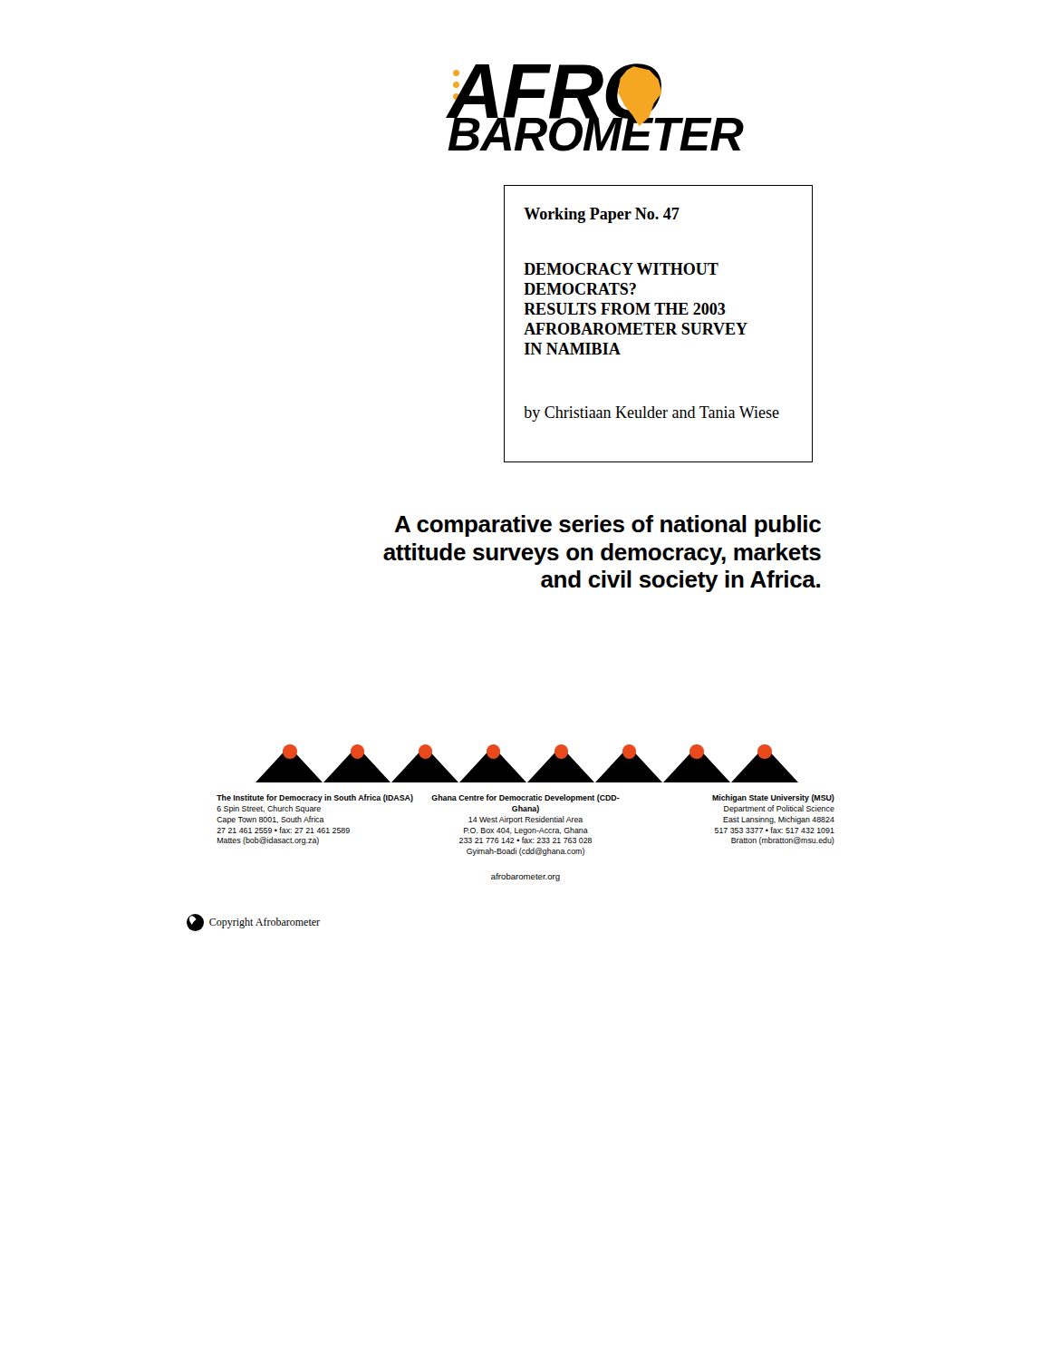AFRO BAROMETER
Working Paper No. 47
DEMOCRACY WITHOUT
DEMOCRATS?
RESULTS FROM THE 2003
AFROBAROMETER SURVEY
IN NAMIBIA
by Christiaan Keulder and Tania Wiese
A comparative series of national public
attitude surveys on democracy, markets
and civil society in Africa.
The Institute for Democracy in South Africa (IDASA)
6 Spin Street, Church Square
Cape Town 8001, South Africa
27 21 461 2559 • fax: 27 21 461 2589
Mattes (bob@idasact.org.za)
Ghana Centre for Democratic Development (CDD-Ghana)
14 West Airport Residential Area
P.O. Box 404, Legon-Accra, Ghana
233 21 776 142 • fax: 233 21 763 028
Gyimah-Boadi (cdd@ghana.com)
Michigan State University (MSU)
Department of Political Science
East Lansinng, Michigan 48824
517 353 3377 • fax: 517 432 1091
Bratton (mbratton@msu.edu)
afrobarometer.org
Copyright Afrobarometer